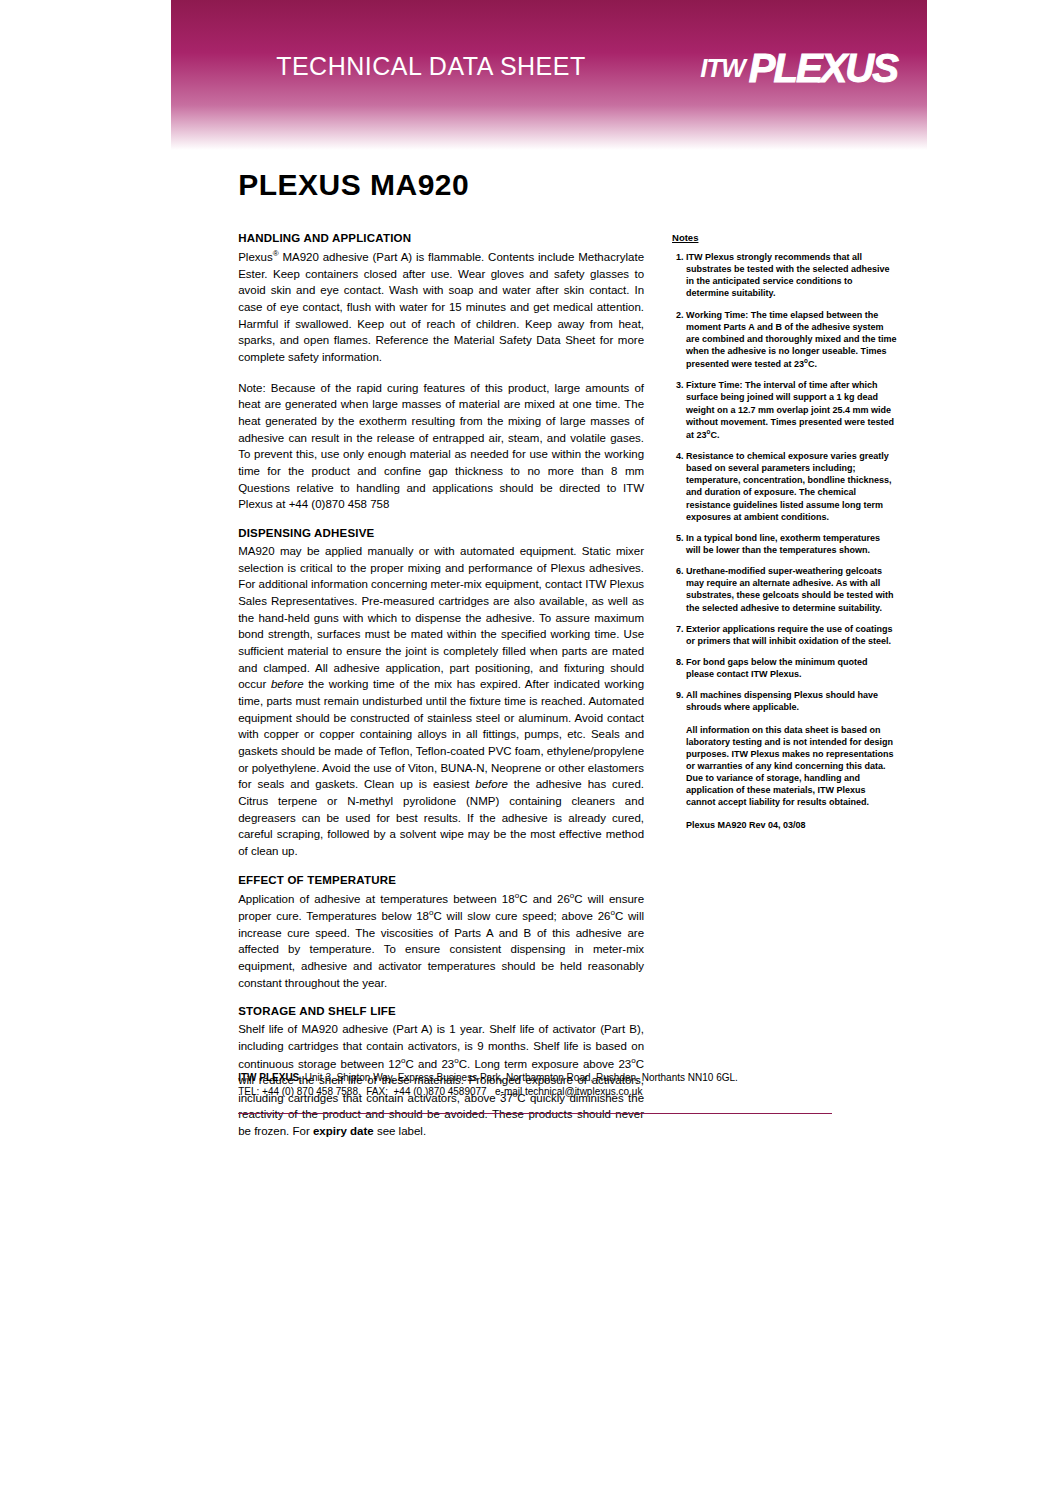TECHNICAL DATA SHEET
ITW PLEXUS
PLEXUS MA920
HANDLING AND APPLICATION
Plexus® MA920 adhesive (Part A) is flammable. Contents include Methacrylate Ester. Keep containers closed after use. Wear gloves and safety glasses to avoid skin and eye contact. Wash with soap and water after skin contact. In case of eye contact, flush with water for 15 minutes and get medical attention. Harmful if swallowed. Keep out of reach of children. Keep away from heat, sparks, and open flames. Reference the Material Safety Data Sheet for more complete safety information.
Note: Because of the rapid curing features of this product, large amounts of heat are generated when large masses of material are mixed at one time. The heat generated by the exotherm resulting from the mixing of large masses of adhesive can result in the release of entrapped air, steam, and volatile gases. To prevent this, use only enough material as needed for use within the working time for the product and confine gap thickness to no more than 8 mm Questions relative to handling and applications should be directed to ITW Plexus at +44 (0)870 458 758
DISPENSING ADHESIVE
MA920 may be applied manually or with automated equipment. Static mixer selection is critical to the proper mixing and performance of Plexus adhesives. For additional information concerning meter-mix equipment, contact ITW Plexus Sales Representatives. Pre-measured cartridges are also available, as well as the hand-held guns with which to dispense the adhesive. To assure maximum bond strength, surfaces must be mated within the specified working time. Use sufficient material to ensure the joint is completely filled when parts are mated and clamped. All adhesive application, part positioning, and fixturing should occur before the working time of the mix has expired. After indicated working time, parts must remain undisturbed until the fixture time is reached. Automated equipment should be constructed of stainless steel or aluminum. Avoid contact with copper or copper containing alloys in all fittings, pumps, etc. Seals and gaskets should be made of Teflon, Teflon-coated PVC foam, ethylene/propylene or polyethylene. Avoid the use of Viton, BUNA-N, Neoprene or other elastomers for seals and gaskets. Clean up is easiest before the adhesive has cured. Citrus terpene or N-methyl pyrolidone (NMP) containing cleaners and degreasers can be used for best results. If the adhesive is already cured, careful scraping, followed by a solvent wipe may be the most effective method of clean up.
EFFECT OF TEMPERATURE
Application of adhesive at temperatures between 18oC and 26oC will ensure proper cure. Temperatures below 18oC will slow cure speed; above 26oC will increase cure speed. The viscosities of Parts A and B of this adhesive are affected by temperature. To ensure consistent dispensing in meter-mix equipment, adhesive and activator temperatures should be held reasonably constant throughout the year.
STORAGE AND SHELF LIFE
Shelf life of MA920 adhesive (Part A) is 1 year. Shelf life of activator (Part B), including cartridges that contain activators, is 9 months. Shelf life is based on continuous storage between 12oC and 23oC. Long term exposure above 23oC will reduce the shelf life of these materials. Prolonged exposure of activators, including cartridges that contain activators, above 37oC quickly diminishes the reactivity of the product and should be avoided. These products should never be frozen. For expiry date see label.
Notes
ITW Plexus strongly recommends that all substrates be tested with the selected adhesive in the anticipated service conditions to determine suitability.
Working Time: The time elapsed between the moment Parts A and B of the adhesive system are combined and thoroughly mixed and the time when the adhesive is no longer useable. Times presented were tested at 23oC.
Fixture Time: The interval of time after which surface being joined will support a 1 kg dead weight on a 12.7 mm overlap joint 25.4 mm wide without movement. Times presented were tested at 23oC.
Resistance to chemical exposure varies greatly based on several parameters including; temperature, concentration, bondline thickness, and duration of exposure. The chemical resistance guidelines listed assume long term exposures at ambient conditions.
In a typical bond line, exotherm temperatures will be lower than the temperatures shown.
Urethane-modified super-weathering gelcoats may require an alternate adhesive. As with all substrates, these gelcoats should be tested with the selected adhesive to determine suitability.
Exterior applications require the use of coatings or primers that will inhibit oxidation of the steel.
For bond gaps below the minimum quoted please contact ITW Plexus.
All machines dispensing Plexus should have shrouds where applicable.
All information on this data sheet is based on laboratory testing and is not intended for design purposes. ITW Plexus makes no representations or warranties of any kind concerning this data. Due to variance of storage, handling and application of these materials, ITW Plexus cannot accept liability for results obtained.
Plexus MA920 Rev 04, 03/08
ITW PLEXUS, Unit 3, Shipton Way, Express Business Park, Northampton Road, Rushden, Northants NN10 6GL.
TEL: +44 (0) 870 458 7588. FAX: +44 (0 )870 4589077 e-mail technical@itwplexus.co.uk